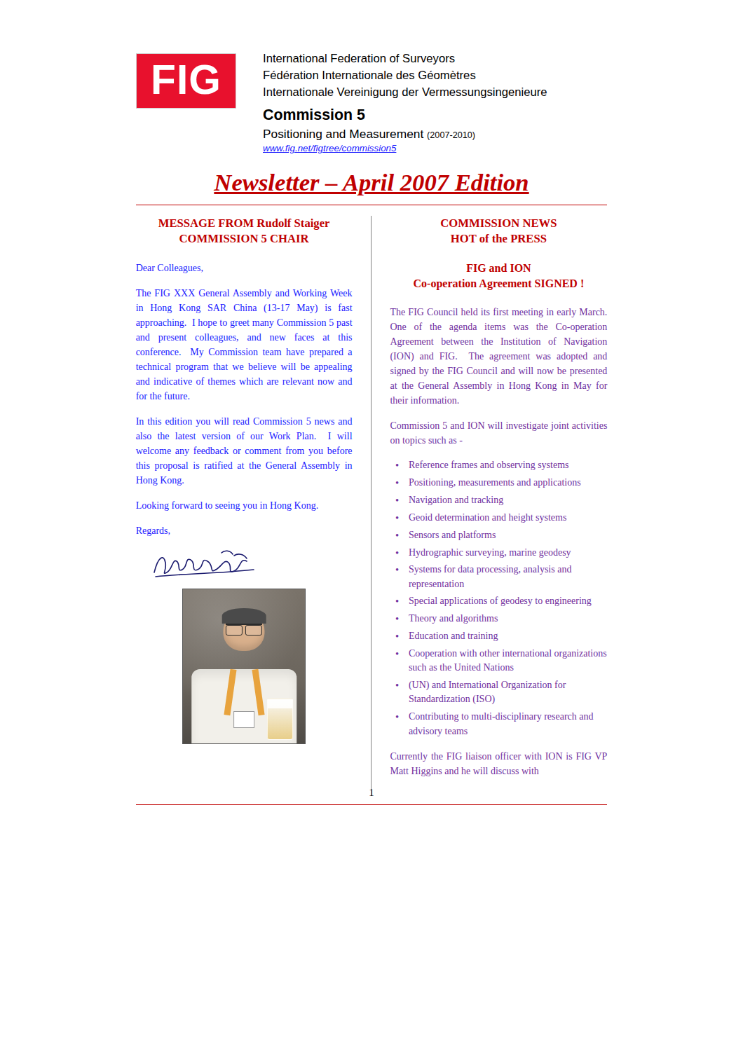FIG
International Federation of Surveyors
Fédération Internationale des Géomètres
Internationale Vereinigung der Vermessungsingenieure
Commission 5
Positioning and Measurement (2007-2010)
www.fig.net/figtree/commission5
Newsletter – April 2007 Edition
MESSAGE FROM Rudolf Staiger
COMMISSION 5 CHAIR
Dear Colleagues,
The FIG XXX General Assembly and Working Week in Hong Kong SAR China (13-17 May) is fast approaching. I hope to greet many Commission 5 past and present colleagues, and new faces at this conference. My Commission team have prepared a technical program that we believe will be appealing and indicative of themes which are relevant now and for the future.
In this edition you will read Commission 5 news and also the latest version of our Work Plan. I will welcome any feedback or comment from you before this proposal is ratified at the General Assembly in Hong Kong.
Looking forward to seeing you in Hong Kong.
Regards,
COMMISSION NEWS
HOT of the PRESS
FIG and ION
Co-operation Agreement SIGNED !
The FIG Council held its first meeting in early March. One of the agenda items was the Co-operation Agreement between the Institution of Navigation (ION) and FIG. The agreement was adopted and signed by the FIG Council and will now be presented at the General Assembly in Hong Kong in May for their information.
Commission 5 and ION will investigate joint activities on topics such as -
Reference frames and observing systems
Positioning, measurements and applications
Navigation and tracking
Geoid determination and height systems
Sensors and platforms
Hydrographic surveying, marine geodesy
Systems for data processing, analysis and representation
Special applications of geodesy to engineering
Theory and algorithms
Education and training
Cooperation with other international organizations such as the United Nations
(UN) and International Organization for Standardization (ISO)
Contributing to multi-disciplinary research and advisory teams
Currently the FIG liaison officer with ION is FIG VP Matt Higgins and he will discuss with
1